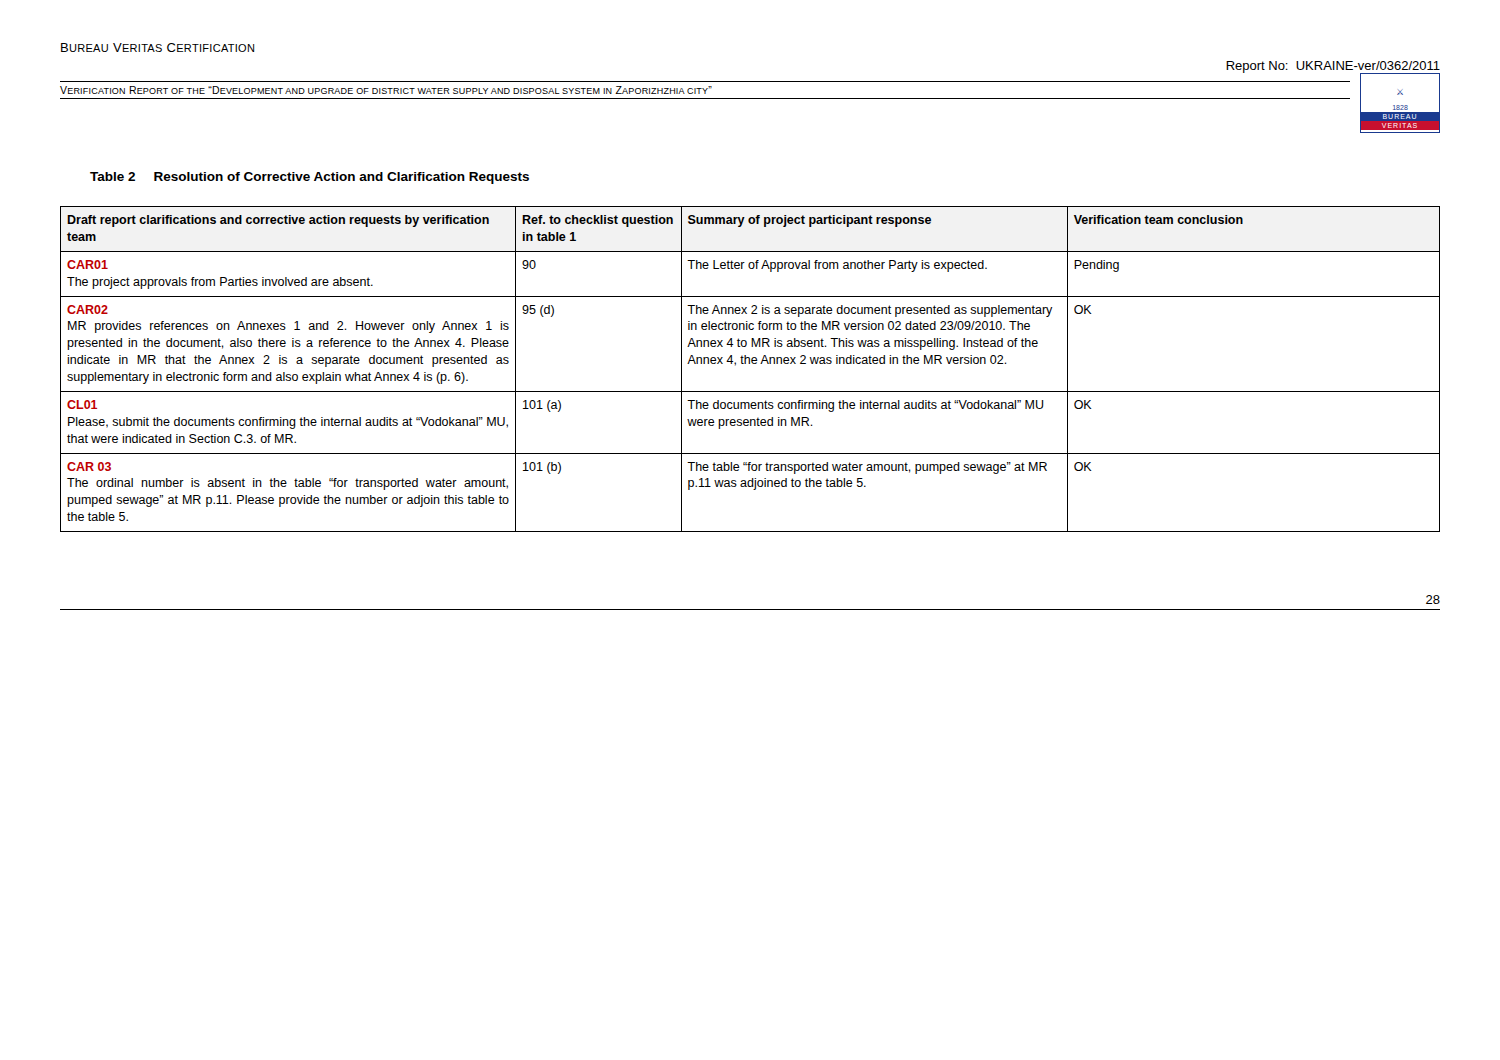BUREAU VERITAS CERTIFICATION
Report No: UKRAINE-ver/0362/2011
VERIFICATION REPORT OF THE “DEVELOPMENT AND UPGRADE OF DISTRICT WATER SUPPLY AND DISPOSAL SYSTEM IN ZAPORIZHZHIA CITY”
⚔
1828
BUREAU
VERITAS
Table 2 Resolution of Corrective Action and Clarification Requests
| Draft report clarifications and corrective action requests by verification team | Ref. to checklist question in table 1 | Summary of project participant response | Verification team conclusion |
| --- | --- | --- | --- |
| CAR01 The project approvals from Parties involved are absent. | 90 | The Letter of Approval from another Party is expected. | Pending |
| CAR02 MR provides references on Annexes 1 and 2. However only Annex 1 is presented in the document, also there is a reference to the Annex 4. Please indicate in MR that the Annex 2 is a separate document presented as supplementary in electronic form and also explain what Annex 4 is (p. 6). | 95 (d) | The Annex 2 is a separate document presented as supplementary in electronic form to the MR version 02 dated 23/09/2010. The Annex 4 to MR is absent. This was a misspelling. Instead of the Annex 4, the Annex 2 was indicated in the MR version 02. | OK |
| CL01 Please, submit the documents confirming the internal audits at “Vodokanal” MU, that were indicated in Section C.3. of MR. | 101 (a) | The documents confirming the internal audits at “Vodokanal” MU were presented in MR. | OK |
| CAR 03 The ordinal number is absent in the table “for transported water amount, pumped sewage” at MR p.11. Please provide the number or adjoin this table to the table 5. | 101 (b) | The table “for transported water amount, pumped sewage” at MR p.11 was adjoined to the table 5. | OK |
28